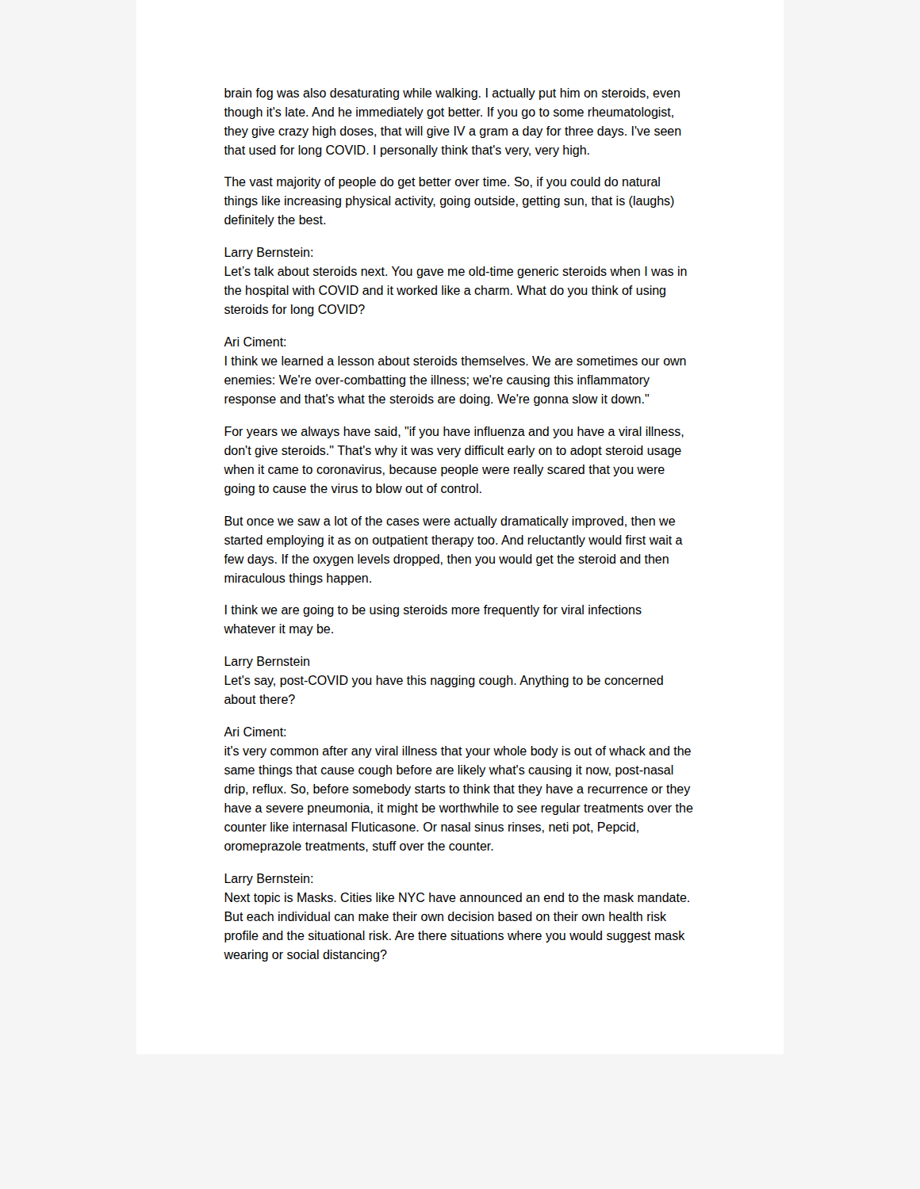brain fog was also desaturating while walking. I actually put him on steroids, even though it's late. And he immediately got better. If you go to some rheumatologist, they give crazy high doses, that will give IV a gram a day for three days. I've seen that used for long COVID. I personally think that's very, very high.
The vast majority of people do get better over time. So, if you could do natural things like increasing physical activity, going outside, getting sun, that is (laughs) definitely the best.
Larry Bernstein:
Let’s talk about steroids next. You gave me old-time generic steroids when I was in the hospital with COVID and it worked like a charm. What do you think of using steroids for long COVID?
Ari Ciment:
I think we learned a lesson about steroids themselves. We are sometimes our own enemies: We're over-combatting the illness; we're causing this inflammatory response and that's what the steroids are doing. We're gonna slow it down."
For years we always have said, "if you have influenza and you have a viral illness, don't give steroids." That's why it was very difficult early on to adopt steroid usage when it came to coronavirus, because people were really scared that you were going to cause the virus to blow out of control.
But once we saw a lot of the cases were actually dramatically improved, then we started employing it as on outpatient therapy too. And reluctantly would first wait a few days. If the oxygen levels dropped, then you would get the steroid and then miraculous things happen.
I think we are going to be using steroids more frequently for viral infections whatever it may be.
Larry Bernstein
Let's say, post-COVID you have this nagging cough. Anything to be concerned about there?
Ari Ciment:
it's very common after any viral illness that your whole body is out of whack and the same things that cause cough before are likely what's causing it now, post-nasal drip, reflux. So, before somebody starts to think that they have a recurrence or they have a severe pneumonia, it might be worthwhile to see regular treatments over the counter like internasal Fluticasone. Or nasal sinus rinses, neti pot, Pepcid, oromeprazole treatments, stuff over the counter.
Larry Bernstein:
Next topic is Masks. Cities like NYC have announced an end to the mask mandate. But each individual can make their own decision based on their own health risk profile and the situational risk. Are there situations where you would suggest mask wearing or social distancing?